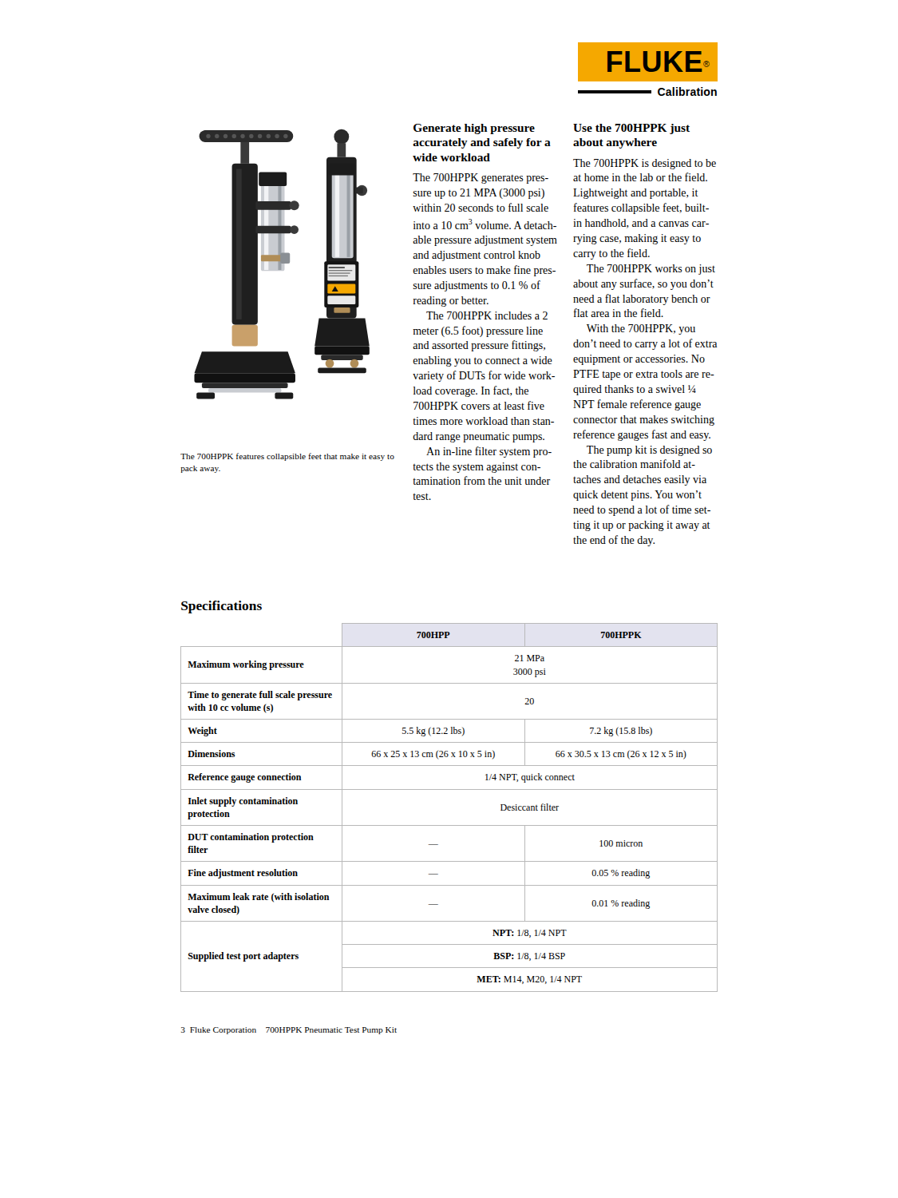FLUKE®
Calibration
The 700HPPK features collapsible feet that make it easy to pack away.
Generate high pressure accurately and safely for a wide workload
The 700HPPK generates pressure up to 21 MPA (3000 psi) within 20 seconds to full scale into a 10 cm3 volume. A detachable pressure adjustment system and adjustment control knob enables users to make fine pressure adjustments to 0.1 % of reading or better.
The 700HPPK includes a 2 meter (6.5 foot) pressure line and assorted pressure fittings, enabling you to connect a wide variety of DUTs for wide workload coverage. In fact, the 700HPPK covers at least five times more workload than standard range pneumatic pumps.
An in-line filter system protects the system against contamination from the unit under test.
Use the 700HPPK just about anywhere
The 700HPPK is designed to be at home in the lab or the field. Lightweight and portable, it features collapsible feet, built-in handhold, and a canvas carrying case, making it easy to carry to the field.
The 700HPPK works on just about any surface, so you don’t need a flat laboratory bench or flat area in the field.
With the 700HPPK, you don’t need to carry a lot of extra equipment or accessories. No PTFE tape or extra tools are required thanks to a swivel ¼ NPT female reference gauge connector that makes switching reference gauges fast and easy.
The pump kit is designed so the calibration manifold attaches and detaches easily via quick detent pins. You won’t need to spend a lot of time setting it up or packing it away at the end of the day.
Specifications
| | 700HPP | 700HPPK |
| --- | --- | --- |
| Maximum working pressure | 21 MPa 3000 psi |
| Time to generate full scale pressure with 10 cc volume (s) | 20 |
| Weight | 5.5 kg (12.2 lbs) | 7.2 kg (15.8 lbs) |
| Dimensions | 66 x 25 x 13 cm (26 x 10 x 5 in) | 66 x 30.5 x 13 cm (26 x 12 x 5 in) |
| Reference gauge connection | 1/4 NPT, quick connect |
| Inlet supply contamination protection | Desiccant filter |
| DUT contamination protection filter | — | 100 micron |
| Fine adjustment resolution | — | 0.05 % reading |
| Maximum leak rate (with isolation valve closed) | — | 0.01 % reading |
| Supplied test port adapters | NPT: 1/8, 1/4 NPT |
| BSP: 1/8, 1/4 BSP |
| MET: M14, M20, 1/4 NPT |
3 Fluke Corporation 700HPPK Pneumatic Test Pump Kit